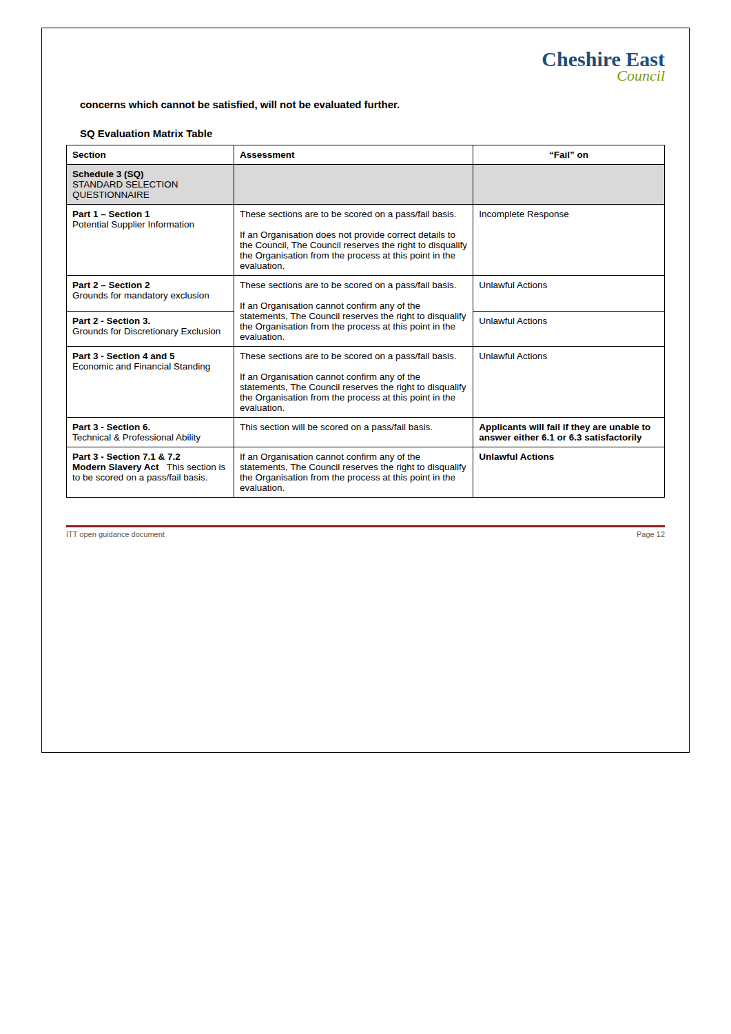Cheshire East
Council
concerns which cannot be satisfied, will not be evaluated further.
SQ Evaluation Matrix Table
| Section | Assessment | “Fail” on |
| --- | --- | --- |
| Schedule 3 (SQ) STANDARD SELECTION QUESTIONNAIRE | | |
| Part 1 – Section 1 Potential Supplier Information | These sections are to be scored on a pass/fail basis. If an Organisation does not provide correct details to the Council, The Council reserves the right to disqualify the Organisation from the process at this point in the evaluation. | Incomplete Response |
| Part 2 – Section 2 Grounds for mandatory exclusion | These sections are to be scored on a pass/fail basis. If an Organisation cannot confirm any of the statements, The Council reserves the right to disqualify the Organisation from the process at this point in the evaluation. | Unlawful Actions |
| Part 2 - Section 3. Grounds for Discretionary Exclusion | Unlawful Actions |
| Part 3 - Section 4 and 5 Economic and Financial Standing | These sections are to be scored on a pass/fail basis. If an Organisation cannot confirm any of the statements, The Council reserves the right to disqualify the Organisation from the process at this point in the evaluation. | Unlawful Actions |
| Part 3 - Section 6. Technical & Professional Ability | This section will be scored on a pass/fail basis. | Applicants will fail if they are unable to answer either 6.1 or 6.3 satisfactorily |
| Part 3 - Section 7.1 & 7.2 Modern Slavery Act This section is to be scored on a pass/fail basis. | If an Organisation cannot confirm any of the statements, The Council reserves the right to disqualify the Organisation from the process at this point in the evaluation. | Unlawful Actions |
ITT open guidance document Page 12